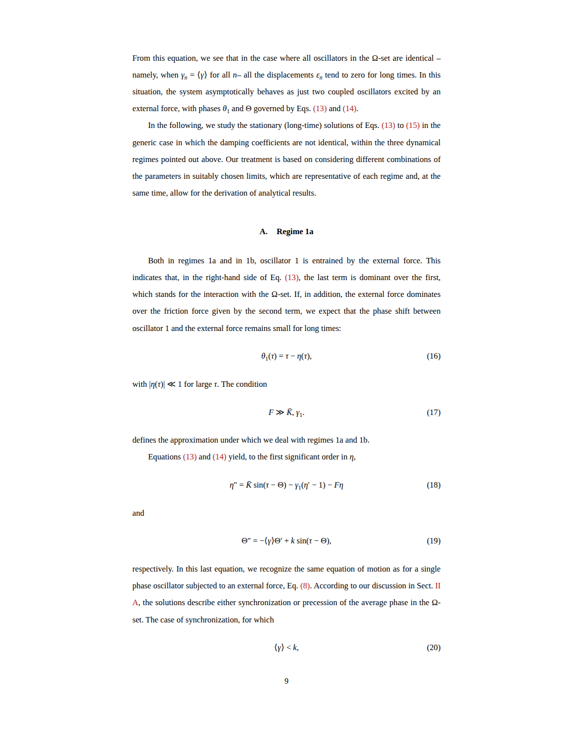From this equation, we see that in the case where all oscillators in the Ω-set are identical –namely, when γn = ⟨γ⟩ for all n– all the displacements εn tend to zero for long times. In this situation, the system asymptotically behaves as just two coupled oscillators excited by an external force, with phases θ1 and Θ governed by Eqs. (13) and (14).
In the following, we study the stationary (long-time) solutions of Eqs. (13) to (15) in the generic case in which the damping coefficients are not identical, within the three dynamical regimes pointed out above. Our treatment is based on considering different combinations of the parameters in suitably chosen limits, which are representative of each regime and, at the same time, allow for the derivation of analytical results.
A. Regime 1a
Both in regimes 1a and in 1b, oscillator 1 is entrained by the external force. This indicates that, in the right-hand side of Eq. (13), the last term is dominant over the first, which stands for the interaction with the Ω-set. If, in addition, the external force dominates over the friction force given by the second term, we expect that the phase shift between oscillator 1 and the external force remains small for long times:
θ1(τ) = τ − η(τ), (16)
with |η(τ)| ≪ 1 for large τ. The condition
F ≫ K̄, γ1. (17)
defines the approximation under which we deal with regimes 1a and 1b.
Equations (13) and (14) yield, to the first significant order in η,
η″ = K̄ sin(τ − Θ) − γ1(η′ − 1) − Fη (18)
and
Θ″ = −⟨γ⟩Θ′ + k sin(τ − Θ), (19)
respectively. In this last equation, we recognize the same equation of motion as for a single phase oscillator subjected to an external force, Eq. (8). According to our discussion in Sect. II A, the solutions describe either synchronization or precession of the average phase in the Ω-set. The case of synchronization, for which
⟨γ⟩ < k, (20)
9